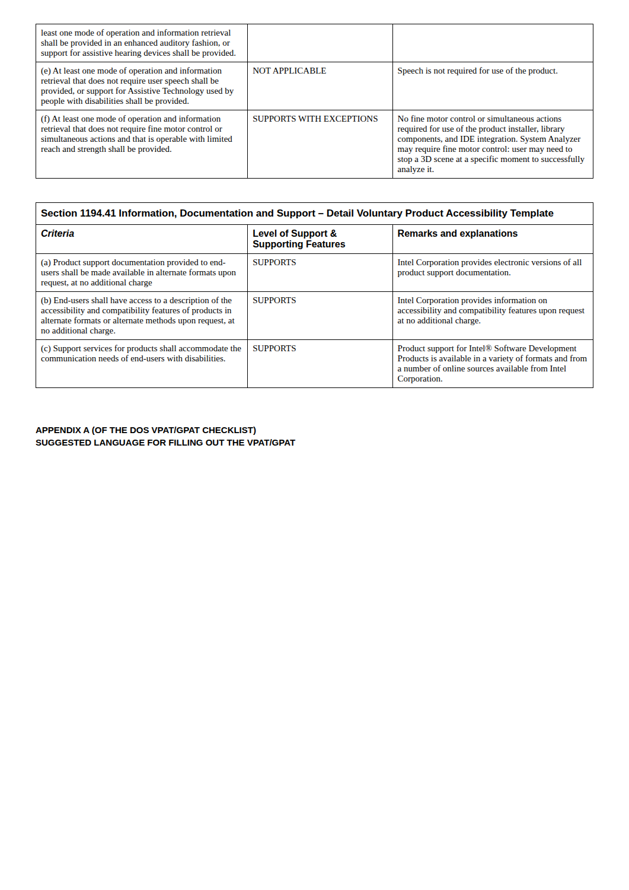| least one mode of operation and information retrieval shall be provided in an enhanced auditory fashion, or support for assistive hearing devices shall be provided. | | |
| (e) At least one mode of operation and information retrieval that does not require user speech shall be provided, or support for Assistive Technology used by people with disabilities shall be provided. | NOT APPLICABLE | Speech is not required for use of the product. |
| (f) At least one mode of operation and information retrieval that does not require fine motor control or simultaneous actions and that is operable with limited reach and strength shall be provided. | SUPPORTS WITH EXCEPTIONS | No fine motor control or simultaneous actions required for use of the product installer, library components, and IDE integration. System Analyzer may require fine motor control: user may need to stop a 3D scene at a specific moment to successfully analyze it. |
| Section 1194.41 Information, Documentation and Support – Detail Voluntary Product Accessibility Template |
| Criteria | Level of Support & Supporting Features | Remarks and explanations |
| (a) Product support documentation provided to end-users shall be made available in alternate formats upon request, at no additional charge | SUPPORTS | Intel Corporation provides electronic versions of all product support documentation. |
| (b) End-users shall have access to a description of the accessibility and compatibility features of products in alternate formats or alternate methods upon request, at no additional charge. | SUPPORTS | Intel Corporation provides information on accessibility and compatibility features upon request at no additional charge. |
| (c) Support services for products shall accommodate the communication needs of end-users with disabilities. | SUPPORTS | Product support for Intel® Software Development Products is available in a variety of formats and from a number of online sources available from Intel Corporation. |
APPENDIX A (OF THE DOS VPAT/GPAT CHECKLIST)
SUGGESTED LANGUAGE FOR FILLING OUT THE VPAT/GPAT